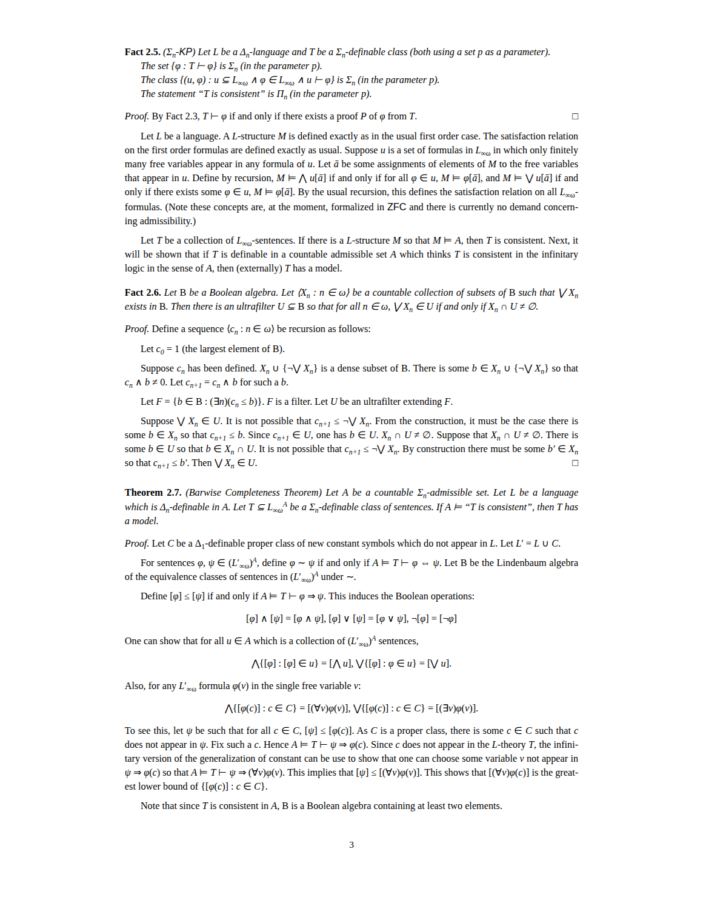Fact 2.5. (Σn-KP) Let L be a Δn-language and T be a Σn-definable class (both using a set p as a parameter). The set {φ : T ⊢ φ} is Σn (in the parameter p). The class {(u, φ) : u ⊆ L∞ω ∧ φ ∈ L∞ω ∧ u ⊢ φ} is Σn (in the parameter p). The statement “T is consistent” is Πn (in the parameter p).
Proof. By Fact 2.3, T ⊢ φ if and only if there exists a proof P of φ from T. □
Let L be a language. A L-structure M is defined exactly as in the usual first order case. The satisfaction relation on the first order formulas are defined exactly as usual. Suppose u is a set of formulas in L∞ω in which only finitely many free variables appear in any formula of u. Let ā be some assignments of elements of M to the free variables that appear in u. Define by recursion, M ⊨ ⋀ u[ā] if and only if for all φ ∈ u, M ⊨ φ[ā], and M ⊨ ⋁ u[ā] if and only if there exists some φ ∈ u, M ⊨ φ[ā]. By the usual recursion, this defines the satisfaction relation on all L∞ω-formulas. (Note these concepts are, at the moment, formalized in ZFC and there is currently no demand concerning admissibility.)
Let T be a collection of L∞ω-sentences. If there is a L-structure M so that M ⊨ A, then T is consistent. Next, it will be shown that if T is definable in a countable admissible set A which thinks T is consistent in the infinitary logic in the sense of A, then (externally) T has a model.
Fact 2.6. Let B be a Boolean algebra. Let ⟨Xn : n ∈ ω⟩ be a countable collection of subsets of B such that ⋁ Xn exists in B. Then there is an ultrafilter U ⊆ B so that for all n ∈ ω, ⋁ Xn ∈ U if and only if Xn ∩ U ≠ ∅.
Proof. Define a sequence ⟨cn : n ∈ ω⟩ be recursion as follows:
Let c0 = 1 (the largest element of B).
Suppose cn has been defined. Xn ∪ {¬⋁ Xn} is a dense subset of B. There is some b ∈ Xn ∪ {¬⋁ Xn} so that cn ∧ b ≠ 0. Let cn+1 = cn ∧ b for such a b.
Let F = {b ∈ B : (∃n)(cn ≤ b)}. F is a filter. Let U be an ultrafilter extending F.
Suppose ⋁ Xn ∈ U. It is not possible that cn+1 ≤ ¬⋁ Xn. From the construction, it must be the case there is some b ∈ Xn so that cn+1 ≤ b. Since cn+1 ∈ U, one has b ∈ U. Xn ∩ U ≠ ∅. Suppose that Xn ∩ U ≠ ∅. There is some b ∈ U so that b ∈ Xn ∩ U. It is not possible that cn+1 ≤ ¬⋁ Xn. By construction there must be some b′ ∈ Xn so that cn+1 ≤ b′. Then ⋁ Xn ∈ U. □
Theorem 2.7. (Barwise Completeness Theorem) Let A be a countable Σn-admissible set. Let L be a language which is Δn-definable in A. Let T ⊆ L∞ωA be a Σn-definable class of sentences. If A ⊨ “T is consistent”, then T has a model.
Proof. Let C be a Δ1-definable proper class of new constant symbols which do not appear in L. Let L′ = L ∪ C.
For sentences φ, ψ ∈ (L′∞ω)A, define φ ∼ ψ if and only if A ⊨ T ⊢ φ ⇔ ψ. Let B be the Lindenbaum algebra of the equivalence classes of sentences in (L′∞ω)A under ∼.
Define [φ] ≤ [ψ] if and only if A ⊨ T ⊢ φ ⇒ ψ. This induces the Boolean operations:
[φ] ∧ [ψ] = [φ ∧ ψ], [φ] ∨ [ψ] = [φ ∨ ψ], ¬[φ] = [¬φ]
One can show that for all u ∈ A which is a collection of (L′∞ω)A sentences,
⋀{[φ] : [φ] ∈ u} = [⋀ u], ⋁{[φ] : φ ∈ u} = [⋁ u].
Also, for any L′∞ω formula φ(v) in the single free variable v:
⋀{[φ(c)] : c ∈ C} = [(∀v)φ(v)], ⋁{[φ(c)] : c ∈ C} = [(∃v)φ(v)].
To see this, let ψ be such that for all c ∈ C, [ψ] ≤ [φ(c)]. As C is a proper class, there is some c ∈ C such that c does not appear in ψ. Fix such a c. Hence A ⊨ T ⊢ ψ ⇒ φ(c). Since c does not appear in the L-theory T, the infinitary version of the generalization of constant can be use to show that one can choose some variable v not appear in ψ ⇒ φ(c) so that A ⊨ T ⊢ ψ ⇒ (∀v)φ(v). This implies that [ψ] ≤ [(∀v)φ(v)]. This shows that [(∀v)φ(c)] is the greatest lower bound of {[φ(c)] : c ∈ C}.
Note that since T is consistent in A, B is a Boolean algebra containing at least two elements.
3